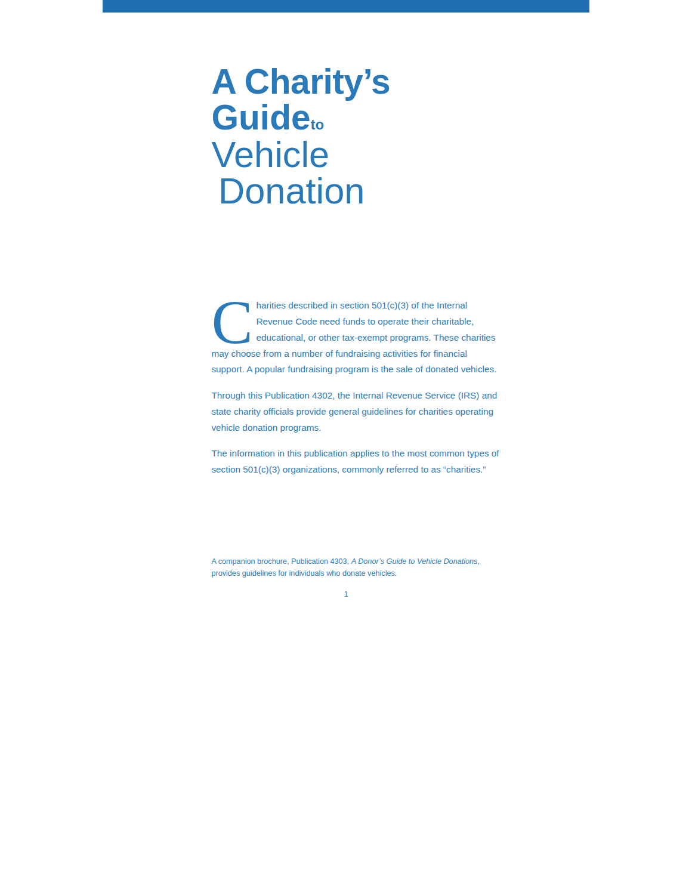A Charity’s
Guideto
Vehicle
Donation
Charities described in section 501(c)(3) of the Internal Revenue Code need funds to operate their charitable, educational, or other tax-exempt programs. These charities may choose from a number of fundraising activities for financial support. A popular fundraising program is the sale of donated vehicles.
Through this Publication 4302, the Internal Revenue Service (IRS) and state charity officials provide general guidelines for charities operating vehicle donation programs.
The information in this publication applies to the most common types of section 501(c)(3) organizations, commonly referred to as “charities.”
A companion brochure, Publication 4303, A Donor’s Guide to Vehicle Donations,
provides guidelines for individuals who donate vehicles.
1